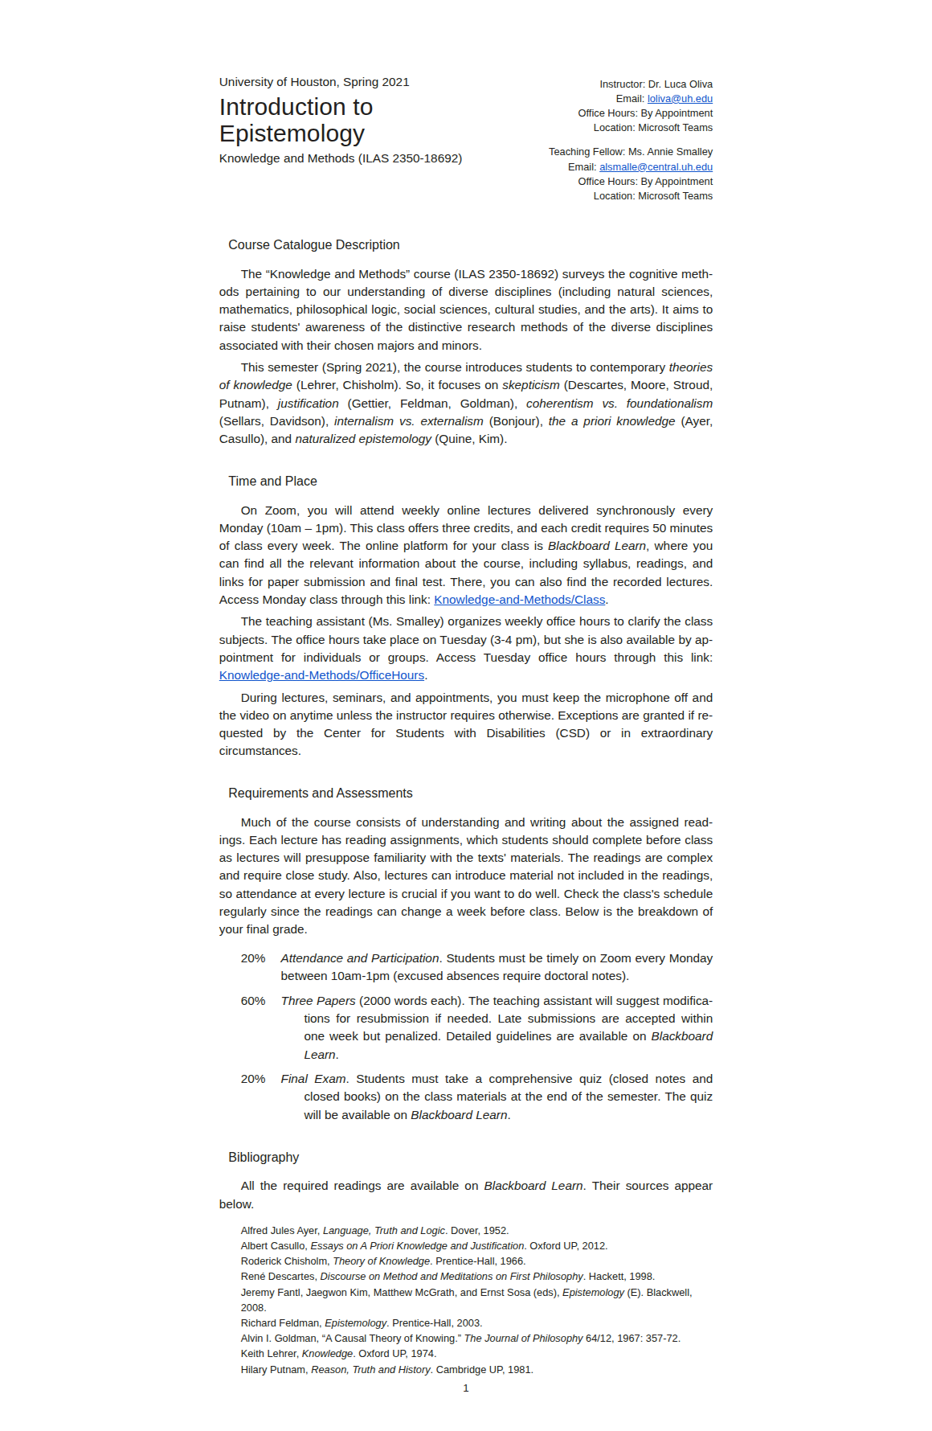University of Houston, Spring 2021
Introduction to Epistemology
Knowledge and Methods (ILAS 2350-18692)
Instructor: Dr. Luca Oliva
Email: loliva@uh.edu
Office Hours: By Appointment
Location: Microsoft Teams
Teaching Fellow: Ms. Annie Smalley
Email: alsmalle@central.uh.edu
Office Hours: By Appointment
Location: Microsoft Teams
Course Catalogue Description
The “Knowledge and Methods” course (ILAS 2350-18692) surveys the cognitive methods pertaining to our understanding of diverse disciplines (including natural sciences, mathematics, philosophical logic, social sciences, cultural studies, and the arts). It aims to raise students' awareness of the distinctive research methods of the diverse disciplines associated with their chosen majors and minors.
This semester (Spring 2021), the course introduces students to contemporary theories of knowledge (Lehrer, Chisholm). So, it focuses on skepticism (Descartes, Moore, Stroud, Putnam), justification (Gettier, Feldman, Goldman), coherentism vs. foundationalism (Sellars, Davidson), internalism vs. externalism (Bonjour), the a priori knowledge (Ayer, Casullo), and naturalized epistemology (Quine, Kim).
Time and Place
On Zoom, you will attend weekly online lectures delivered synchronously every Monday (10am – 1pm). This class offers three credits, and each credit requires 50 minutes of class every week. The online platform for your class is Blackboard Learn, where you can find all the relevant information about the course, including syllabus, readings, and links for paper submission and final test. There, you can also find the recorded lectures. Access Monday class through this link: Knowledge-and-Methods/Class.
The teaching assistant (Ms. Smalley) organizes weekly office hours to clarify the class subjects. The office hours take place on Tuesday (3-4 pm), but she is also available by appointment for individuals or groups. Access Tuesday office hours through this link: Knowledge-and-Methods/OfficeHours.
During lectures, seminars, and appointments, you must keep the microphone off and the video on anytime unless the instructor requires otherwise. Exceptions are granted if requested by the Center for Students with Disabilities (CSD) or in extraordinary circumstances.
Requirements and Assessments
Much of the course consists of understanding and writing about the assigned readings. Each lecture has reading assignments, which students should complete before class as lectures will presuppose familiarity with the texts' materials. The readings are complex and require close study. Also, lectures can introduce material not included in the readings, so attendance at every lecture is crucial if you want to do well. Check the class's schedule regularly since the readings can change a week before class. Below is the breakdown of your final grade.
20%
Attendance and Participation. Students must be timely on Zoom every Monday between 10am-1pm (excused absences require doctoral notes).
60%
Three Papers (2000 words each). The teaching assistant will suggest modifications for resubmission if needed. Late submissions are accepted within one week but penalized. Detailed guidelines are available on Blackboard Learn.
20%
Final Exam. Students must take a comprehensive quiz (closed notes and closed books) on the class materials at the end of the semester. The quiz will be available on Blackboard Learn.
Bibliography
All the required readings are available on Blackboard Learn. Their sources appear below.
Alfred Jules Ayer, Language, Truth and Logic. Dover, 1952.
Albert Casullo, Essays on A Priori Knowledge and Justification. Oxford UP, 2012.
Roderick Chisholm, Theory of Knowledge. Prentice-Hall, 1966.
René Descartes, Discourse on Method and Meditations on First Philosophy. Hackett, 1998.
Jeremy Fantl, Jaegwon Kim, Matthew McGrath, and Ernst Sosa (eds), Epistemology (E). Blackwell, 2008.
Richard Feldman, Epistemology. Prentice-Hall, 2003.
Alvin I. Goldman, “A Causal Theory of Knowing.” The Journal of Philosophy 64/12, 1967: 357-72.
Keith Lehrer, Knowledge. Oxford UP, 1974.
Hilary Putnam, Reason, Truth and History. Cambridge UP, 1981.
1